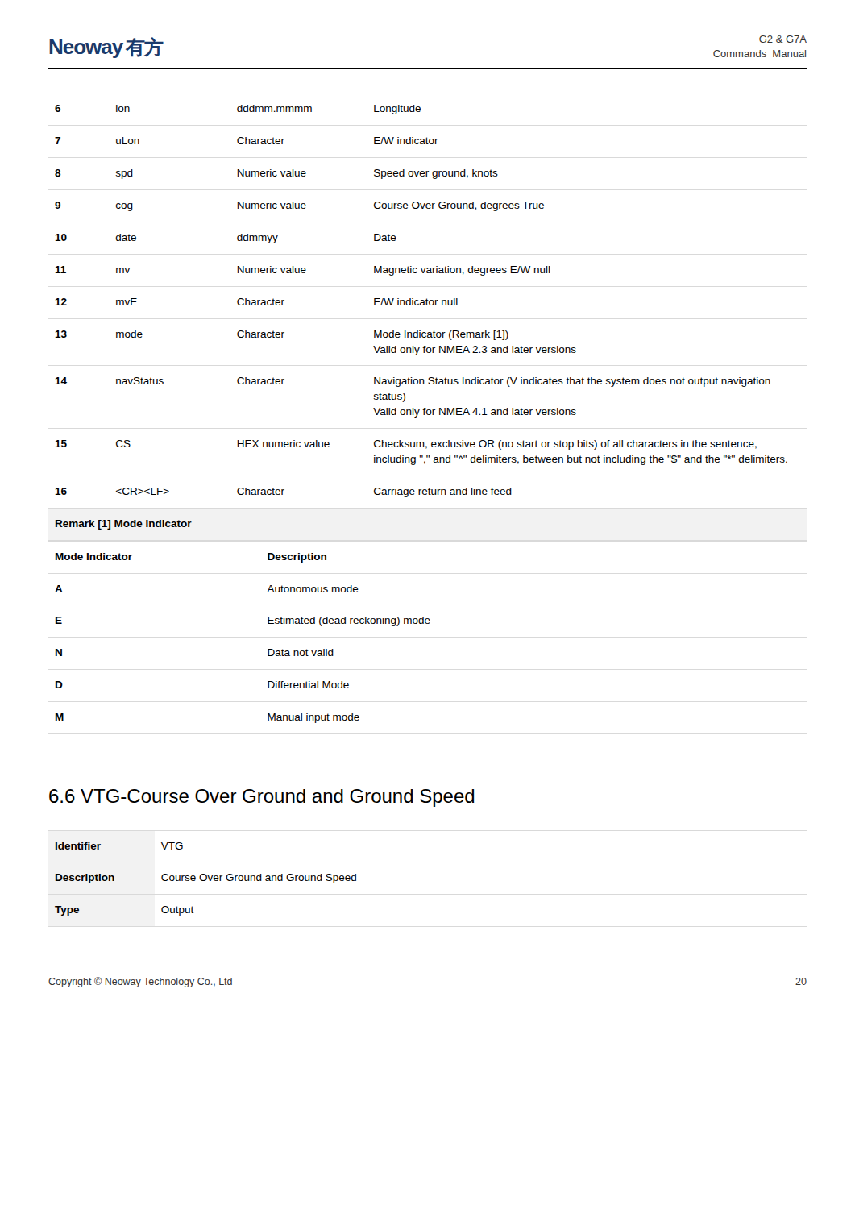Neoway有方
G2 & G7A
Commands Manual
| 6 | lon | dddmm.mmmm | Longitude |
| 7 | uLon | Character | E/W indicator |
| 8 | spd | Numeric value | Speed over ground, knots |
| 9 | cog | Numeric value | Course Over Ground, degrees True |
| 10 | date | ddmmyy | Date |
| 11 | mv | Numeric value | Magnetic variation, degrees E/W null |
| 12 | mvE | Character | E/W indicator null |
| 13 | mode | Character | Mode Indicator (Remark [1]) Valid only for NMEA 2.3 and later versions |
| 14 | navStatus | Character | Navigation Status Indicator (V indicates that the system does not output navigation status) Valid only for NMEA 4.1 and later versions |
| 15 | CS | HEX numeric value | Checksum, exclusive OR (no start or stop bits) of all characters in the sentence, including "," and "^" delimiters, between but not including the "$" and the "*" delimiters. |
| 16 | <CR><LF> | Character | Carriage return and line feed |
| Remark [1] Mode Indicator |
| Mode Indicator | Description |
| --- | --- |
| A | Autonomous mode |
| E | Estimated (dead reckoning) mode |
| N | Data not valid |
| D | Differential Mode |
| M | Manual input mode |
6.6 VTG-Course Over Ground and Ground Speed
| Identifier | VTG |
| Description | Course Over Ground and Ground Speed |
| Type | Output |
Copyright © Neoway Technology Co., Ltd
20